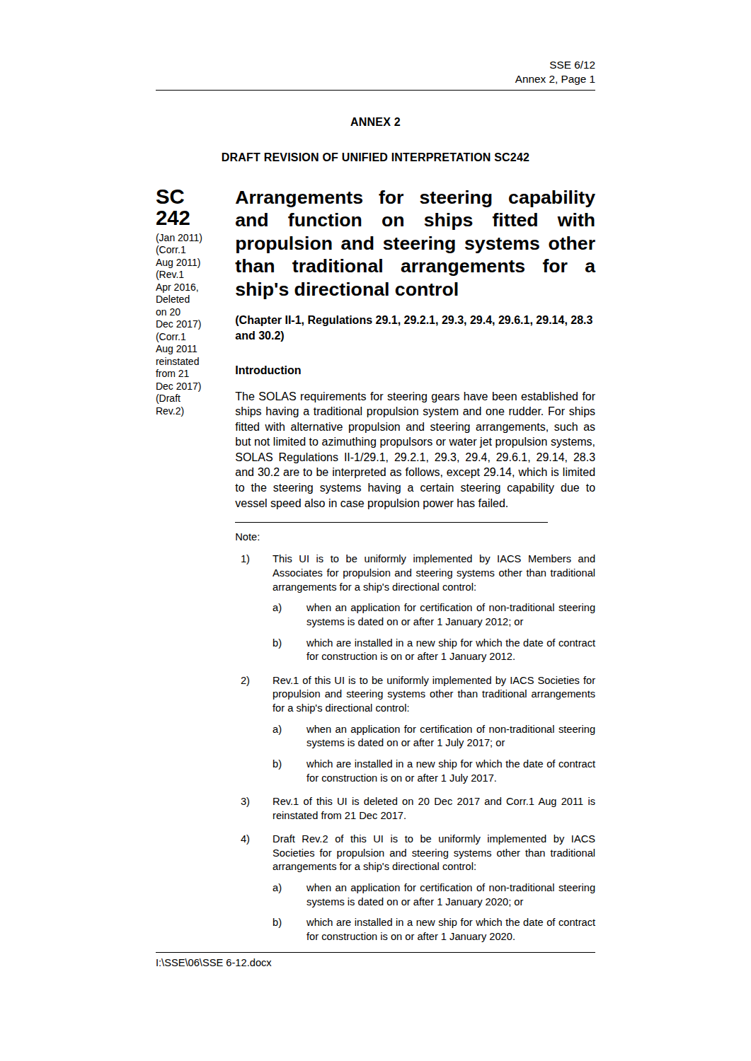SSE 6/12
Annex 2, Page 1
ANNEX 2
DRAFT REVISION OF UNIFIED INTERPRETATION SC242
SC
242
(Jan 2011)
(Corr.1
Aug 2011)
(Rev.1
Apr 2016,
Deleted
on 20
Dec 2017)
(Corr.1
Aug 2011
reinstated
from 21
Dec 2017)
(Draft
Rev.2)
Arrangements for steering capability and function on ships fitted with propulsion and steering systems other than traditional arrangements for a ship's directional control
(Chapter II-1, Regulations 29.1, 29.2.1, 29.3, 29.4, 29.6.1, 29.14, 28.3 and 30.2)
Introduction
The SOLAS requirements for steering gears have been established for ships having a traditional propulsion system and one rudder. For ships fitted with alternative propulsion and steering arrangements, such as but not limited to azimuthing propulsors or water jet propulsion systems, SOLAS Regulations II-1/29.1, 29.2.1, 29.3, 29.4, 29.6.1, 29.14, 28.3 and 30.2 are to be interpreted as follows, except 29.14, which is limited to the steering systems having a certain steering capability due to vessel speed also in case propulsion power has failed.
Note:
1) This UI is to be uniformly implemented by IACS Members and Associates for propulsion and steering systems other than traditional arrangements for a ship's directional control:
a) when an application for certification of non-traditional steering systems is dated on or after 1 January 2012; or
b) which are installed in a new ship for which the date of contract for construction is on or after 1 January 2012.
2) Rev.1 of this UI is to be uniformly implemented by IACS Societies for propulsion and steering systems other than traditional arrangements for a ship's directional control:
a) when an application for certification of non-traditional steering systems is dated on or after 1 July 2017; or
b) which are installed in a new ship for which the date of contract for construction is on or after 1 July 2017.
3) Rev.1 of this UI is deleted on 20 Dec 2017 and Corr.1 Aug 2011 is reinstated from 21 Dec 2017.
4) Draft Rev.2 of this UI is to be uniformly implemented by IACS Societies for propulsion and steering systems other than traditional arrangements for a ship's directional control:
a) when an application for certification of non-traditional steering systems is dated on or after 1 January 2020; or
b) which are installed in a new ship for which the date of contract for construction is on or after 1 January 2020.
I:\SSE\06\SSE 6-12.docx